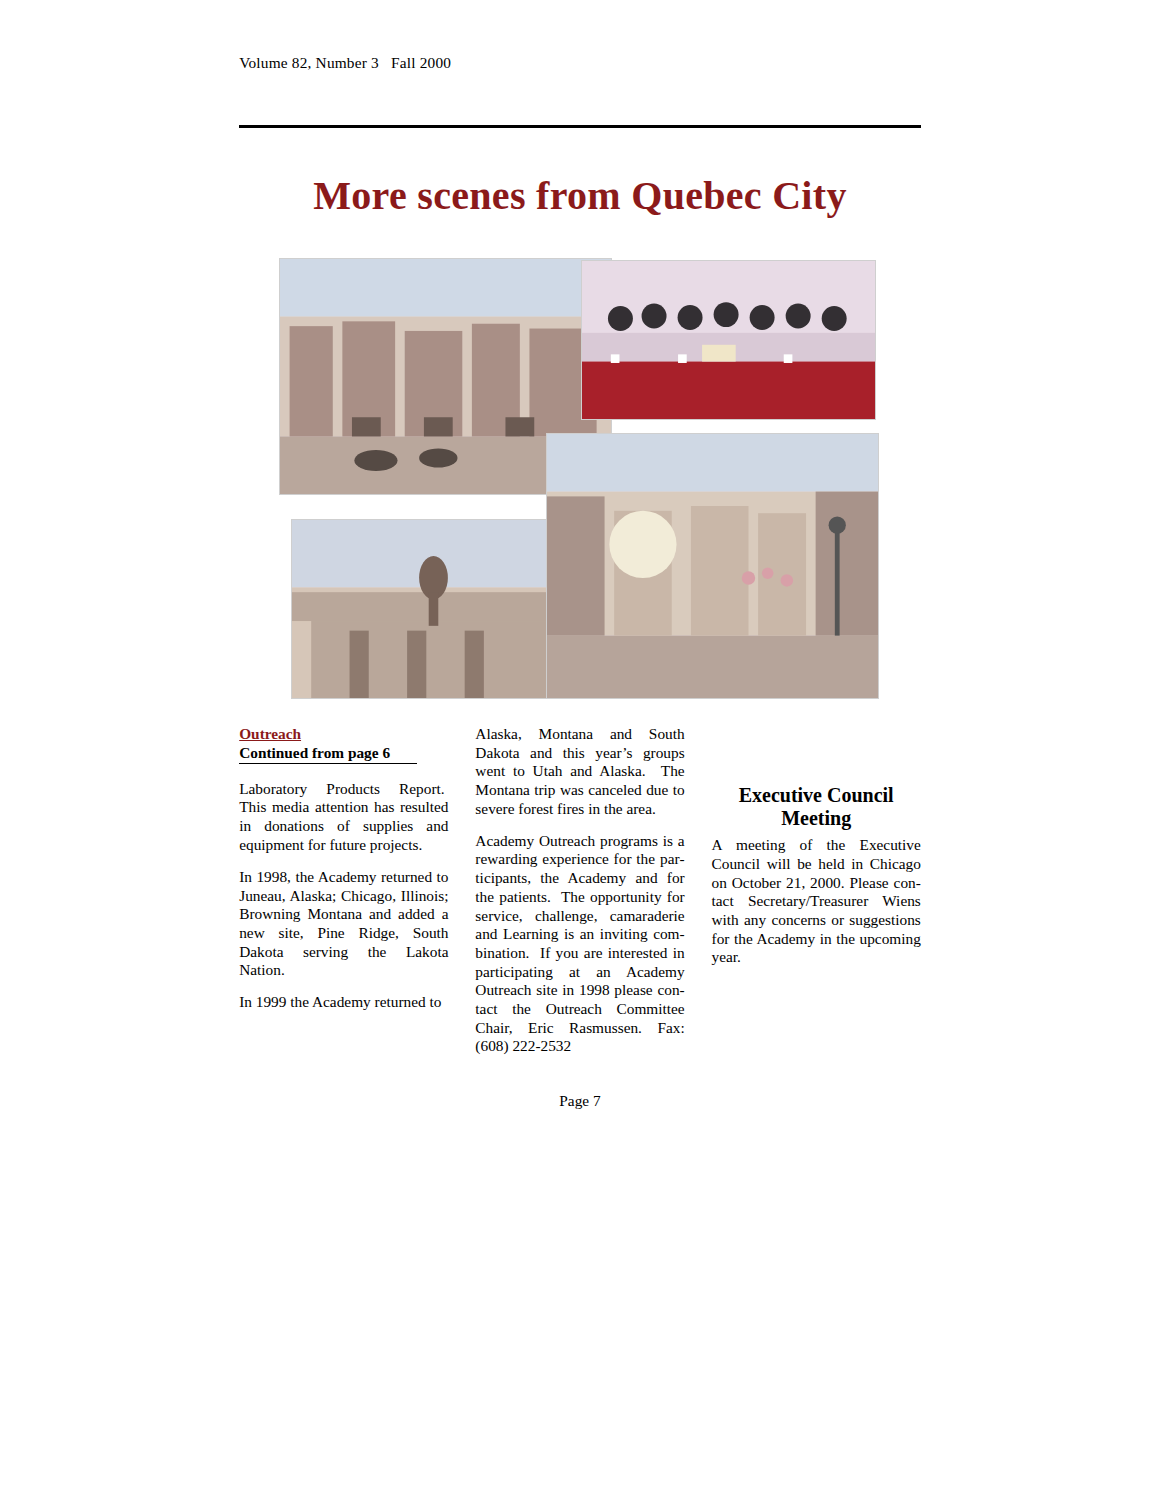Volume 82, Number 3 Fall 2000
More scenes from Quebec City
Outreach Continued from page 6
Laboratory Products Report. This media attention has resulted in donations of supplies and equipment for future projects.
In 1998, the Academy returned to Juneau, Alaska; Chicago, Illinois; Browning Montana and added a new site, Pine Ridge, South Dakota serving the Lakota Nation.
In 1999 the Academy returned to
Alaska, Montana and South Dakota and this year’s groups went to Utah and Alaska. The Montana trip was canceled due to severe forest fires in the area.
Academy Outreach programs is a rewarding experience for the participants, the Academy and for the patients. The opportunity for service, challenge, camaraderie and Learning is an inviting combination. If you are interested in participating at an Academy Outreach site in 1998 please contact the Outreach Committee Chair, Eric Rasmussen. Fax: (608) 222-2532
Executive Council
Meeting
A meeting of the Executive Council will be held in Chicago on October 21, 2000. Please contact Secretary/Treasurer Wiens with any concerns or suggestions for the Academy in the upcoming year.
Page 7